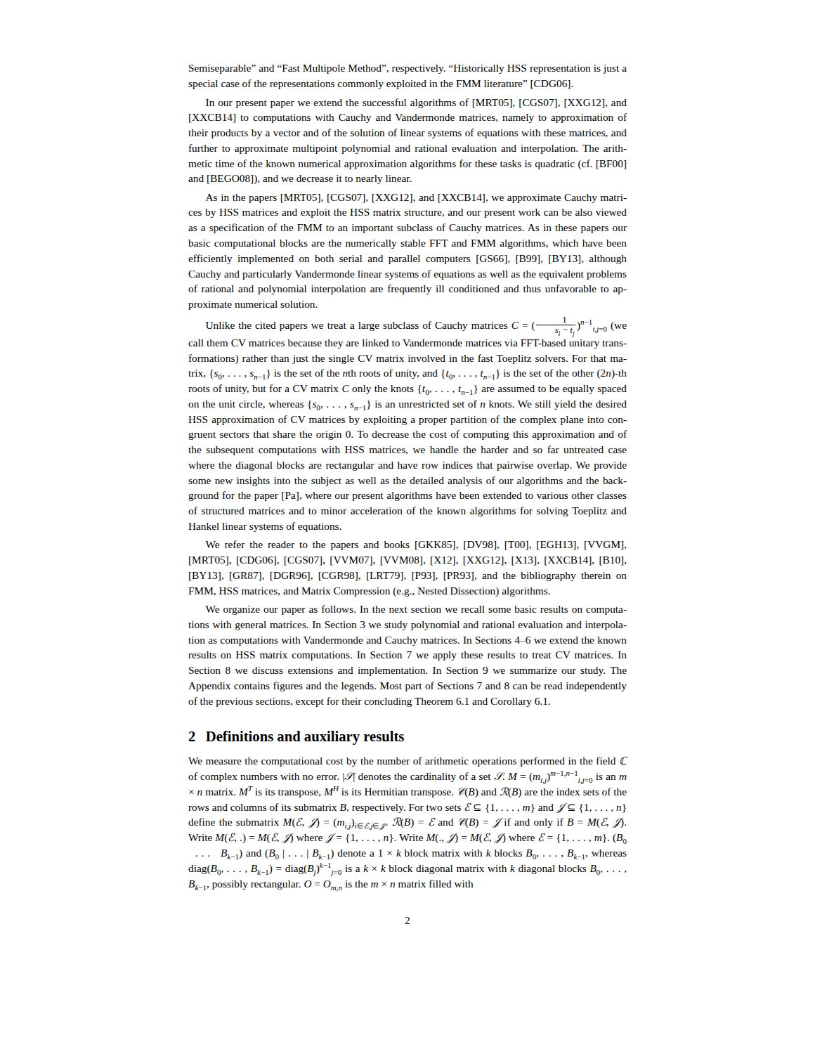Semiseparable” and “Fast Multipole Method”, respectively. “Historically HSS representation is just a special case of the representations commonly exploited in the FMM literature” [CDG06].
In our present paper we extend the successful algorithms of [MRT05], [CGS07], [XXG12], and [XXCB14] to computations with Cauchy and Vandermonde matrices, namely to approximation of their products by a vector and of the solution of linear systems of equations with these matrices, and further to approximate multipoint polynomial and rational evaluation and interpolation. The arithmetic time of the known numerical approximation algorithms for these tasks is quadratic (cf. [BF00] and [BEGO08]), and we decrease it to nearly linear.
As in the papers [MRT05], [CGS07], [XXG12], and [XXCB14], we approximate Cauchy matrices by HSS matrices and exploit the HSS matrix structure, and our present work can be also viewed as a specification of the FMM to an important subclass of Cauchy matrices. As in these papers our basic computational blocks are the numerically stable FFT and FMM algorithms, which have been efficiently implemented on both serial and parallel computers [GS66], [B99], [BY13], although Cauchy and particularly Vandermonde linear systems of equations as well as the equivalent problems of rational and polynomial interpolation are frequently ill conditioned and thus unfavorable to approximate numerical solution.
Unlike the cited papers we treat a large subclass of Cauchy matrices C = (1 si − tj)n−1i,j=0 (we call them CV matrices because they are linked to Vandermonde matrices via FFT-based unitary transformations) rather than just the single CV matrix involved in the fast Toeplitz solvers. For that matrix, {s0, . . . , sn−1} is the set of the nth roots of unity, and {t0, . . . , tn−1} is the set of the other (2n)-th roots of unity, but for a CV matrix C only the knots {t0, . . . , tn−1} are assumed to be equally spaced on the unit circle, whereas {s0, . . . , sn−1} is an unrestricted set of n knots. We still yield the desired HSS approximation of CV matrices by exploiting a proper partition of the complex plane into congruent sectors that share the origin 0. To decrease the cost of computing this approximation and of the subsequent computations with HSS matrices, we handle the harder and so far untreated case where the diagonal blocks are rectangular and have row indices that pairwise overlap. We provide some new insights into the subject as well as the detailed analysis of our algorithms and the background for the paper [Pa], where our present algorithms have been extended to various other classes of structured matrices and to minor acceleration of the known algorithms for solving Toeplitz and Hankel linear systems of equations.
We refer the reader to the papers and books [GKK85], [DV98], [T00], [EGH13], [VVGM], [MRT05], [CDG06], [CGS07], [VVM07], [VVM08], [X12], [XXG12], [X13], [XXCB14], [B10], [BY13], [GR87], [DGR96], [CGR98], [LRT79], [P93], [PR93], and the bibliography therein on FMM, HSS matrices, and Matrix Compression (e.g., Nested Dissection) algorithms.
We organize our paper as follows. In the next section we recall some basic results on computations with general matrices. In Section 3 we study polynomial and rational evaluation and interpolation as computations with Vandermonde and Cauchy matrices. In Sections 4–6 we extend the known results on HSS matrix computations. In Section 7 we apply these results to treat CV matrices. In Section 8 we discuss extensions and implementation. In Section 9 we summarize our study. The Appendix contains figures and the legends. Most part of Sections 7 and 8 can be read independently of the previous sections, except for their concluding Theorem 6.1 and Corollary 6.1.
2 Definitions and auxiliary results
We measure the computational cost by the number of arithmetic operations performed in the field ℂ of complex numbers with no error. |𝒮| denotes the cardinality of a set 𝒮. M = (mi,j)m−1,n−1i,j=0 is an m × n matrix. MT is its transpose, MH is its Hermitian transpose. 𝒞(B) and ℛ(B) are the index sets of the rows and columns of its submatrix B, respectively. For two sets ℰ ⊆ {1, . . . , m} and 𝒥 ⊆ {1, . . . , n} define the submatrix M(ℰ, 𝒥) = (mi,j)i∈ℰ,j∈𝒥. ℛ(B) = ℰ and 𝒞(B) = 𝒥 if and only if B = M(ℰ, 𝒥). Write M(ℰ, .) = M(ℰ, 𝒥) where 𝒥 = {1, . . . , n}. Write M(., 𝒥) = M(ℰ, 𝒥) where ℰ = {1, . . . , m}. (B0 . . . Bk−1) and (B0 | . . . | Bk−1) denote a 1 × k block matrix with k blocks B0, . . . , Bk−1, whereas diag(B0, . . . , Bk−1) = diag(Bj)k−1j=0 is a k × k block diagonal matrix with k diagonal blocks B0, . . . , Bk−1, possibly rectangular. O = Om,n is the m × n matrix filled with
2